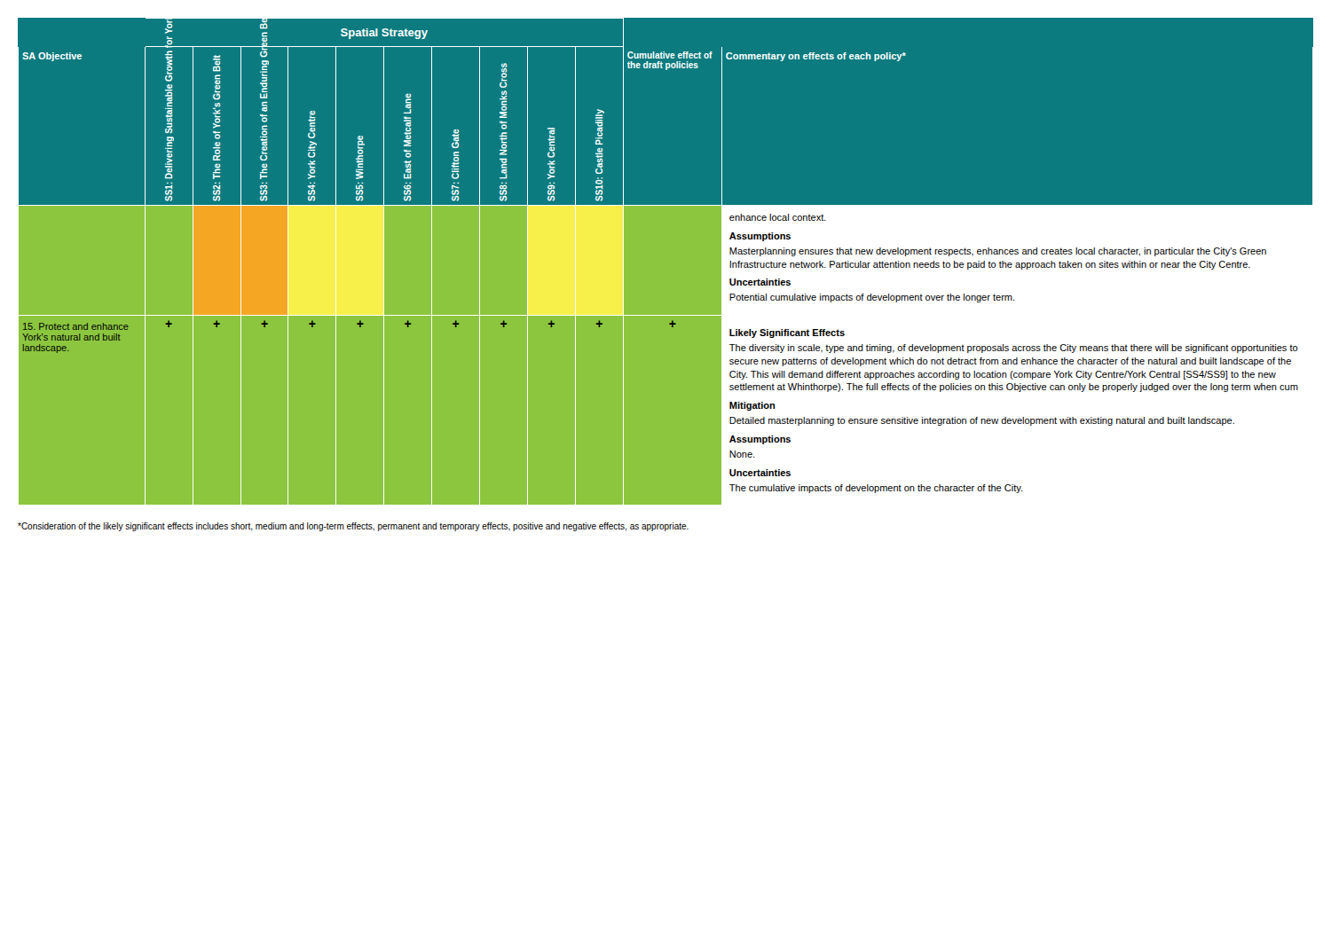| | Spatial Strategy | | |
| --- | --- | --- | --- |
| SA Objective | SS1: Delivering Sustainable Growth for York | SS2: The Role of York's Green Belt | SS3: The Creation of an Enduring Green Belt | SS4: York City Centre | SS5: Winthorpe | SS6: East of Metcalf Lane | SS7: Clifton Gate | SS8: Land North of Monks Cross | SS9: York Central | SS10: Castle Picadilly | Cumulative effect of the draft policies | Commentary on effects of each policy* |
| | | | | | | | | | | | | enhance local context. Assumptions Masterplanning ensures that new development respects, enhances and creates local character, in particular the City's Green Infrastructure network. Particular attention needs to be paid to the approach taken on sites within or near the City Centre. Uncertainties Potential cumulative impacts of development over the longer term. |
| 15. Protect and enhance York's natural and built landscape. | + | + | + | + | + | + | + | + | + | + | + | Likely Significant Effects The diversity in scale, type and timing, of development proposals across the City means that there will be significant opportunities to secure new patterns of development which do not detract from and enhance the character of the natural and built landscape of the City. This will demand different approaches according to location (compare York City Centre/York Central [SS4/SS9] to the new settlement at Whinthorpe). The full effects of the policies on this Objective can only be properly judged over the long term when cum Mitigation Detailed masterplanning to ensure sensitive integration of new development with existing natural and built landscape. Assumptions None. Uncertainties The cumulative impacts of development on the character of the City. |
*Consideration of the likely significant effects includes short, medium and long-term effects, permanent and temporary effects, positive and negative effects, as appropriate.